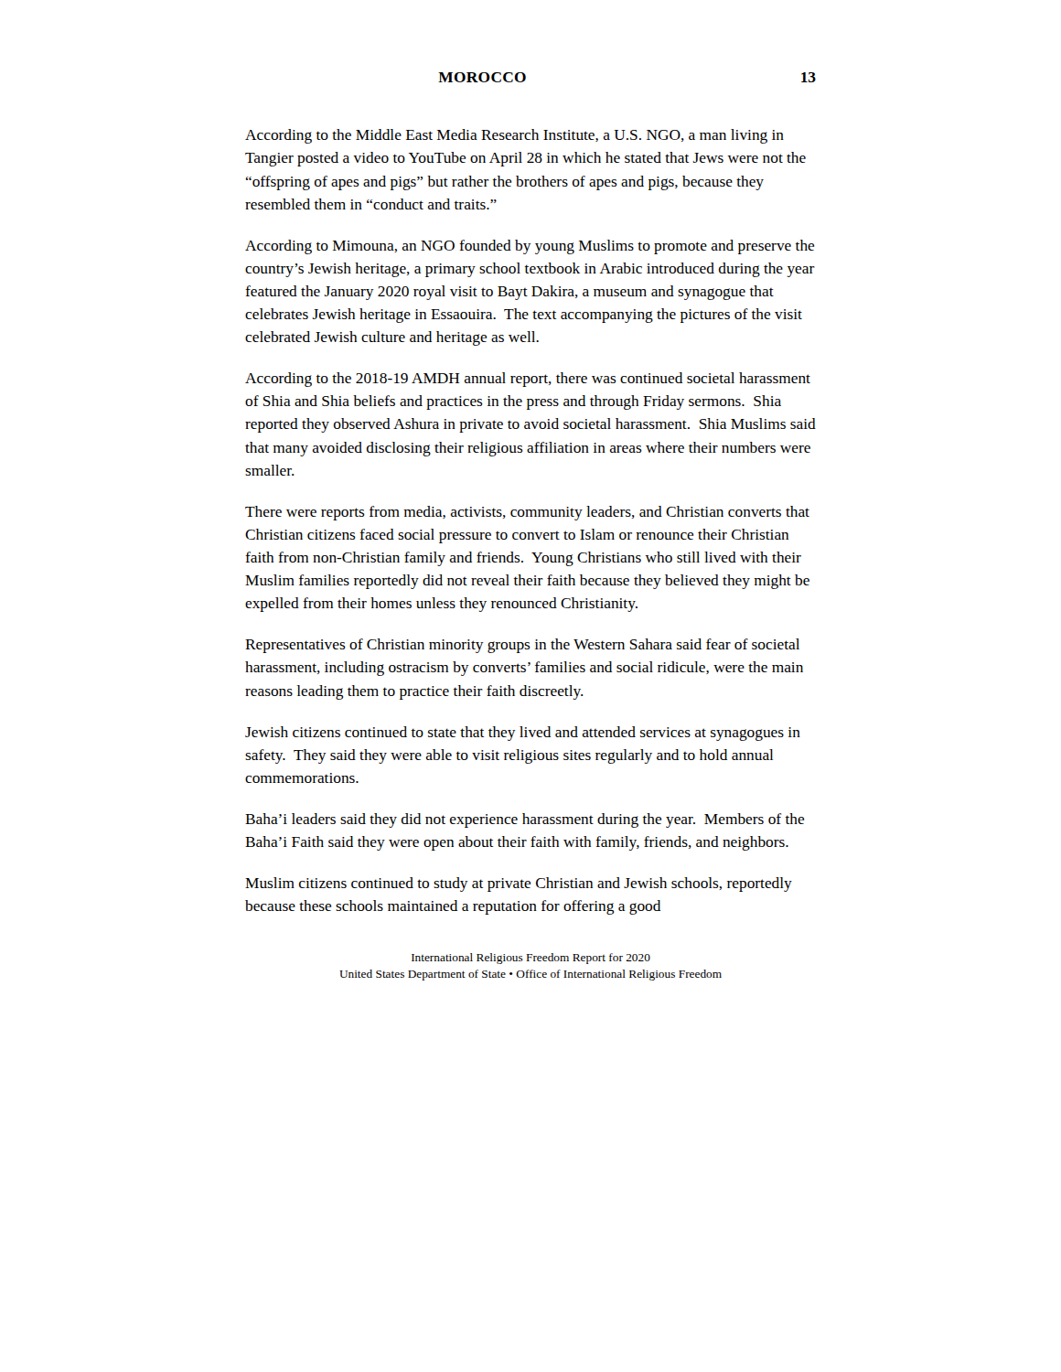MOROCCO 13
According to the Middle East Media Research Institute, a U.S. NGO, a man living in Tangier posted a video to YouTube on April 28 in which he stated that Jews were not the “offspring of apes and pigs” but rather the brothers of apes and pigs, because they resembled them in “conduct and traits.”
According to Mimouna, an NGO founded by young Muslims to promote and preserve the country’s Jewish heritage, a primary school textbook in Arabic introduced during the year featured the January 2020 royal visit to Bayt Dakira, a museum and synagogue that celebrates Jewish heritage in Essaouira. The text accompanying the pictures of the visit celebrated Jewish culture and heritage as well.
According to the 2018-19 AMDH annual report, there was continued societal harassment of Shia and Shia beliefs and practices in the press and through Friday sermons. Shia reported they observed Ashura in private to avoid societal harassment. Shia Muslims said that many avoided disclosing their religious affiliation in areas where their numbers were smaller.
There were reports from media, activists, community leaders, and Christian converts that Christian citizens faced social pressure to convert to Islam or renounce their Christian faith from non-Christian family and friends. Young Christians who still lived with their Muslim families reportedly did not reveal their faith because they believed they might be expelled from their homes unless they renounced Christianity.
Representatives of Christian minority groups in the Western Sahara said fear of societal harassment, including ostracism by converts’ families and social ridicule, were the main reasons leading them to practice their faith discreetly.
Jewish citizens continued to state that they lived and attended services at synagogues in safety. They said they were able to visit religious sites regularly and to hold annual commemorations.
Baha’i leaders said they did not experience harassment during the year. Members of the Baha’i Faith said they were open about their faith with family, friends, and neighbors.
Muslim citizens continued to study at private Christian and Jewish schools, reportedly because these schools maintained a reputation for offering a good
International Religious Freedom Report for 2020
United States Department of State • Office of International Religious Freedom